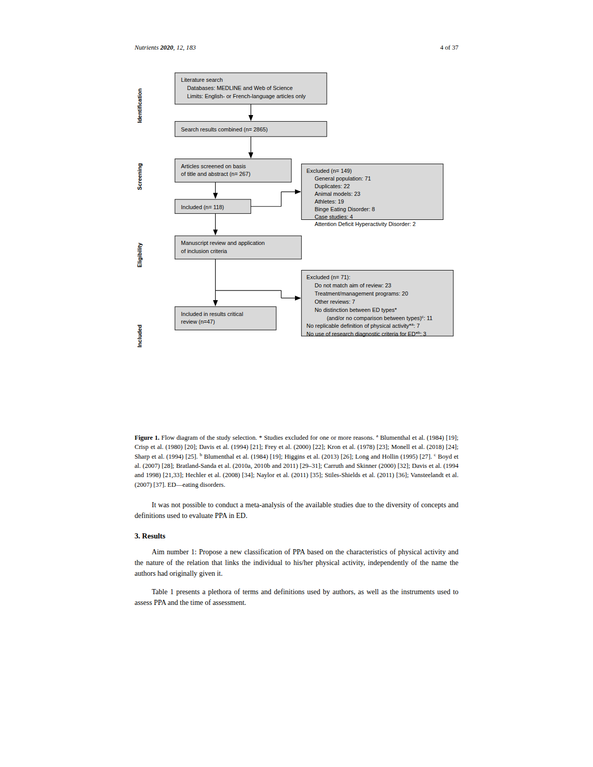Nutrients 2020, 12, 183
4 of 37
Identification Screening Eligibility Included Literature search Databases: MEDLINE and Web of Science Limits: English- or French-language articles only Search results combined (n= 2865) Articles screened on basis of title and abstract (n= 267) Included (n= 118) Excluded (n= 149) General population: 71 Duplicates: 22 Animal models: 23 Athletes: 19 Binge Eating Disorder: 8 Case studies: 4 Attention Deficit Hyperactivity Disorder: 2 Manuscript review and application of inclusion criteria Included in results critical review (n=47) Excluded (n= 71): Do not match aim of review: 23 Treatment/management programs: 20 Other reviews: 7 No distinction between ED types* (and/or no comparison between types)c: 11 No replicable definition of physical activity*a: 7 No use of research diagnostic criteria for ED*b: 3
Figure 1. Flow diagram of the study selection. * Studies excluded for one or more reasons. a Blumenthal et al. (1984) [19]; Crisp et al. (1980) [20]; Davis et al. (1994) [21]; Frey et al. (2000) [22]; Kron et al. (1978) [23]; Monell et al. (2018) [24]; Sharp et al. (1994) [25]. b Blumenthal et al. (1984) [19]; Higgins et al. (2013) [26]; Long and Hollin (1995) [27]. c Boyd et al. (2007) [28]; Bratland-Sanda et al. (2010a, 2010b and 2011) [29–31]; Carruth and Skinner (2000) [32]; Davis et al. (1994 and 1998) [21,33]; Hechler et al. (2008) [34]; Naylor et al. (2011) [35]; Stiles-Shields et al. (2011) [36]; Vansteelandt et al. (2007) [37]. ED—eating disorders.
It was not possible to conduct a meta-analysis of the available studies due to the diversity of concepts and definitions used to evaluate PPA in ED.
3. Results
Aim number 1: Propose a new classification of PPA based on the characteristics of physical activity and the nature of the relation that links the individual to his/her physical activity, independently of the name the authors had originally given it.
Table 1 presents a plethora of terms and definitions used by authors, as well as the instruments used to assess PPA and the time of assessment.